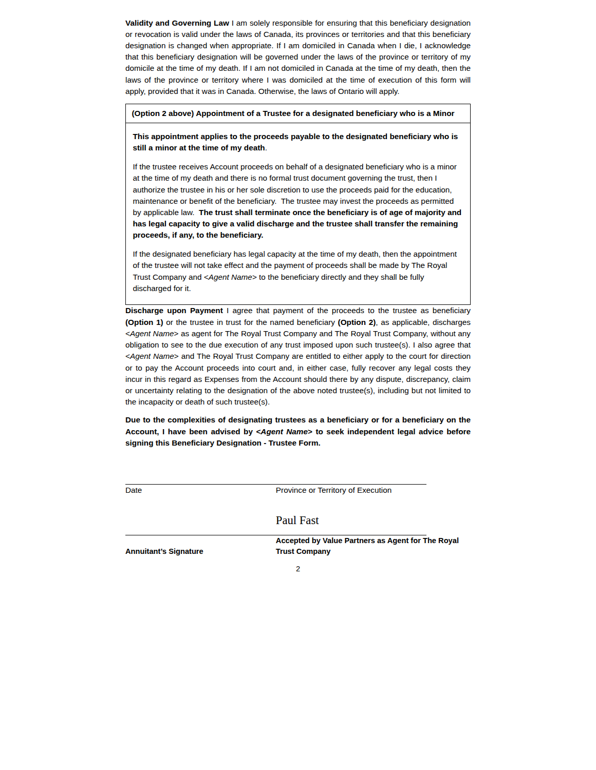Validity and Governing Law I am solely responsible for ensuring that this beneficiary designation or revocation is valid under the laws of Canada, its provinces or territories and that this beneficiary designation is changed when appropriate. If I am domiciled in Canada when I die, I acknowledge that this beneficiary designation will be governed under the laws of the province or territory of my domicile at the time of my death. If I am not domiciled in Canada at the time of my death, then the laws of the province or territory where I was domiciled at the time of execution of this form will apply, provided that it was in Canada. Otherwise, the laws of Ontario will apply.
(Option 2 above) Appointment of a Trustee for a designated beneficiary who is a Minor
This appointment applies to the proceeds payable to the designated beneficiary who is still a minor at the time of my death.
If the trustee receives Account proceeds on behalf of a designated beneficiary who is a minor at the time of my death and there is no formal trust document governing the trust, then I authorize the trustee in his or her sole discretion to use the proceeds paid for the education, maintenance or benefit of the beneficiary. The trustee may invest the proceeds as permitted by applicable law. The trust shall terminate once the beneficiary is of age of majority and has legal capacity to give a valid discharge and the trustee shall transfer the remaining proceeds, if any, to the beneficiary.
If the designated beneficiary has legal capacity at the time of my death, then the appointment of the trustee will not take effect and the payment of proceeds shall be made by The Royal Trust Company and <Agent Name> to the beneficiary directly and they shall be fully discharged for it.
Discharge upon Payment I agree that payment of the proceeds to the trustee as beneficiary (Option 1) or the trustee in trust for the named beneficiary (Option 2), as applicable, discharges <Agent Name> as agent for The Royal Trust Company and The Royal Trust Company, without any obligation to see to the due execution of any trust imposed upon such trustee(s). I also agree that <Agent Name> and The Royal Trust Company are entitled to either apply to the court for direction or to pay the Account proceeds into court and, in either case, fully recover any legal costs they incur in this regard as Expenses from the Account should there by any dispute, discrepancy, claim or uncertainty relating to the designation of the above noted trustee(s), including but not limited to the incapacity or death of such trustee(s).
Due to the complexities of designating trustees as a beneficiary or for a beneficiary on the Account, I have been advised by <Agent Name> to seek independent legal advice before signing this Beneficiary Designation - Trustee Form.
| Date | Province or Territory of Execution |
| | Paul Fast |
| Annuitant’s Signature | Accepted by Value Partners as Agent for The Royal Trust Company |
2